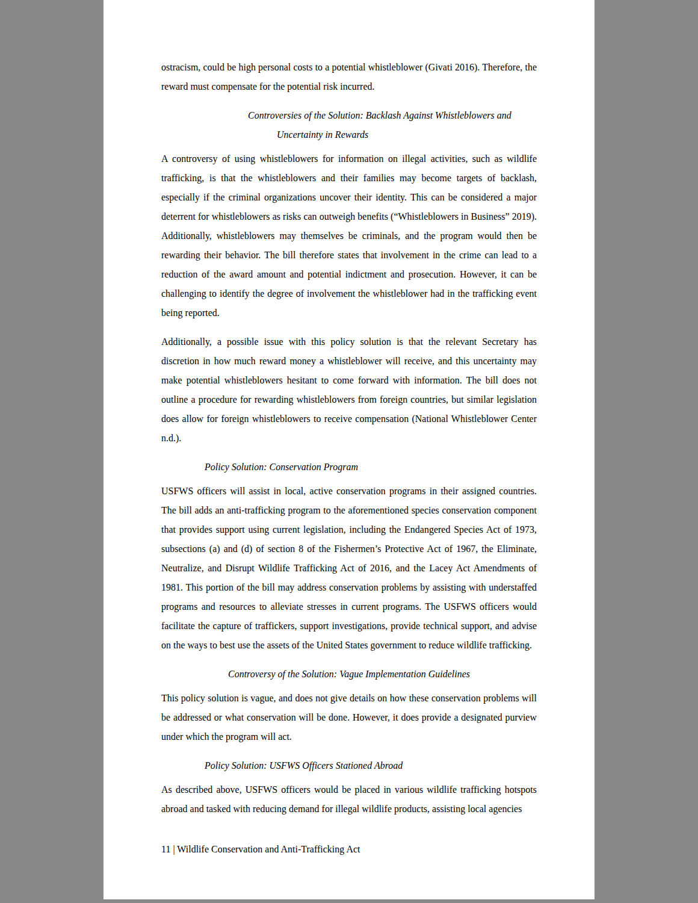ostracism, could be high personal costs to a potential whistleblower (Givati 2016). Therefore, the reward must compensate for the potential risk incurred.
Controversies of the Solution: Backlash Against Whistleblowers and Uncertainty in Rewards
A controversy of using whistleblowers for information on illegal activities, such as wildlife trafficking, is that the whistleblowers and their families may become targets of backlash, especially if the criminal organizations uncover their identity. This can be considered a major deterrent for whistleblowers as risks can outweigh benefits (“Whistleblowers in Business” 2019). Additionally, whistleblowers may themselves be criminals, and the program would then be rewarding their behavior. The bill therefore states that involvement in the crime can lead to a reduction of the award amount and potential indictment and prosecution. However, it can be challenging to identify the degree of involvement the whistleblower had in the trafficking event being reported.
Additionally, a possible issue with this policy solution is that the relevant Secretary has discretion in how much reward money a whistleblower will receive, and this uncertainty may make potential whistleblowers hesitant to come forward with information. The bill does not outline a procedure for rewarding whistleblowers from foreign countries, but similar legislation does allow for foreign whistleblowers to receive compensation (National Whistleblower Center n.d.).
Policy Solution: Conservation Program
USFWS officers will assist in local, active conservation programs in their assigned countries. The bill adds an anti-trafficking program to the aforementioned species conservation component that provides support using current legislation, including the Endangered Species Act of 1973, subsections (a) and (d) of section 8 of the Fishermen’s Protective Act of 1967, the Eliminate, Neutralize, and Disrupt Wildlife Trafficking Act of 2016, and the Lacey Act Amendments of 1981. This portion of the bill may address conservation problems by assisting with understaffed programs and resources to alleviate stresses in current programs. The USFWS officers would facilitate the capture of traffickers, support investigations, provide technical support, and advise on the ways to best use the assets of the United States government to reduce wildlife trafficking.
Controversy of the Solution: Vague Implementation Guidelines
This policy solution is vague, and does not give details on how these conservation problems will be addressed or what conservation will be done. However, it does provide a designated purview under which the program will act.
Policy Solution: USFWS Officers Stationed Abroad
As described above, USFWS officers would be placed in various wildlife trafficking hotspots abroad and tasked with reducing demand for illegal wildlife products, assisting local agencies
11 | Wildlife Conservation and Anti-Trafficking Act